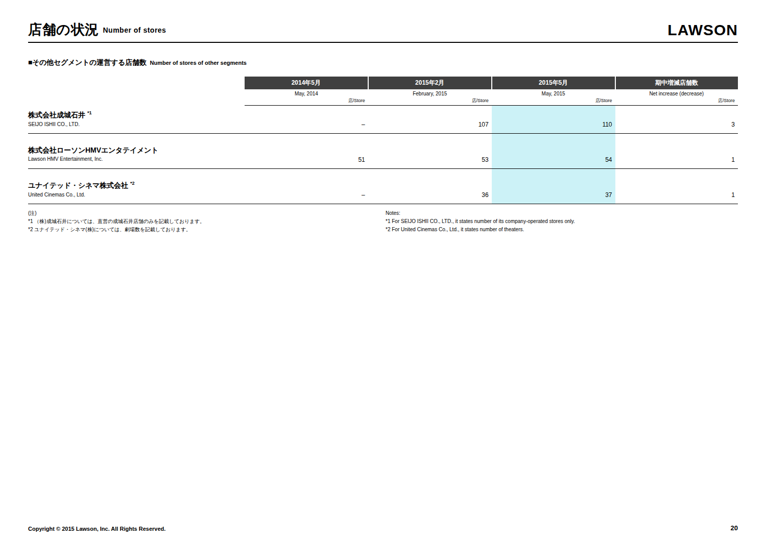店舗の状況Number of stores
LAWSON
■その他セグメントの運営する店舗数Number of stores of other segments
| | 2014年5月 | 2015年2月 | 2015年5月 | 期中増減店舗数 |
| --- | --- | --- | --- | --- |
| | May, 2014 | February, 2015 | May, 2015 | Net increase (decrease) |
| | 店/Store | 店/Store | 店/Store | 店/Store |
| 株式会社成城石井 *1 SEIJO ISHII CO., LTD. | – | 107 | 110 | 3 |
| 株式会社ローソンHMVエンタテイメント Lawson HMV Entertainment, Inc. | 51 | 53 | 54 | 1 |
| ユナイテッド・シネマ株式会社 *2 United Cinemas Co., Ltd. | – | 36 | 37 | 1 |
(注)
*1 （株)成城石井については、直営の成城石井店舗のみを記載しております。
*2 ユナイテッド・シネマ(株)については、劇場数を記載しております。
Notes:
*1 For SEIJO ISHII CO., LTD., it states number of its company-operated stores only.
*2 For United Cinemas Co., Ltd., it states number of theaters.
Copyright © 2015 Lawson, Inc. All Rights Reserved.
20